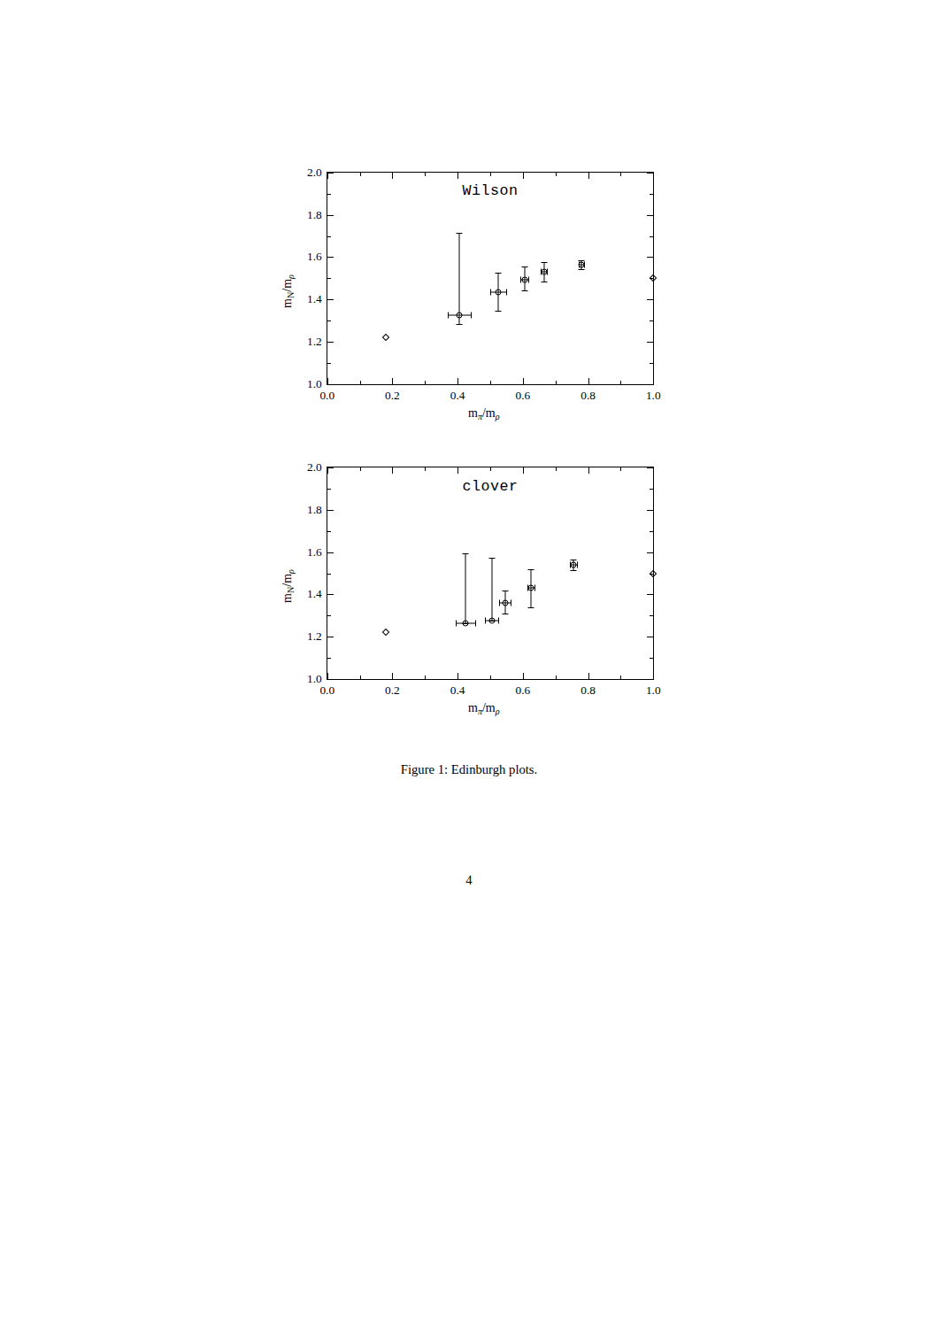mN/mρ
Wilson
2.0
1.8
1.6
1.4
1.2
1.0
0.0
0.2
0.4
0.6
0.8
1.0
mπ/mρ
mN/mρ
clover
2.0
1.8
1.6
1.4
1.2
1.0
0.0
0.2
0.4
0.6
0.8
1.0
mπ/mρ
Figure 1: Edinburgh plots.
4